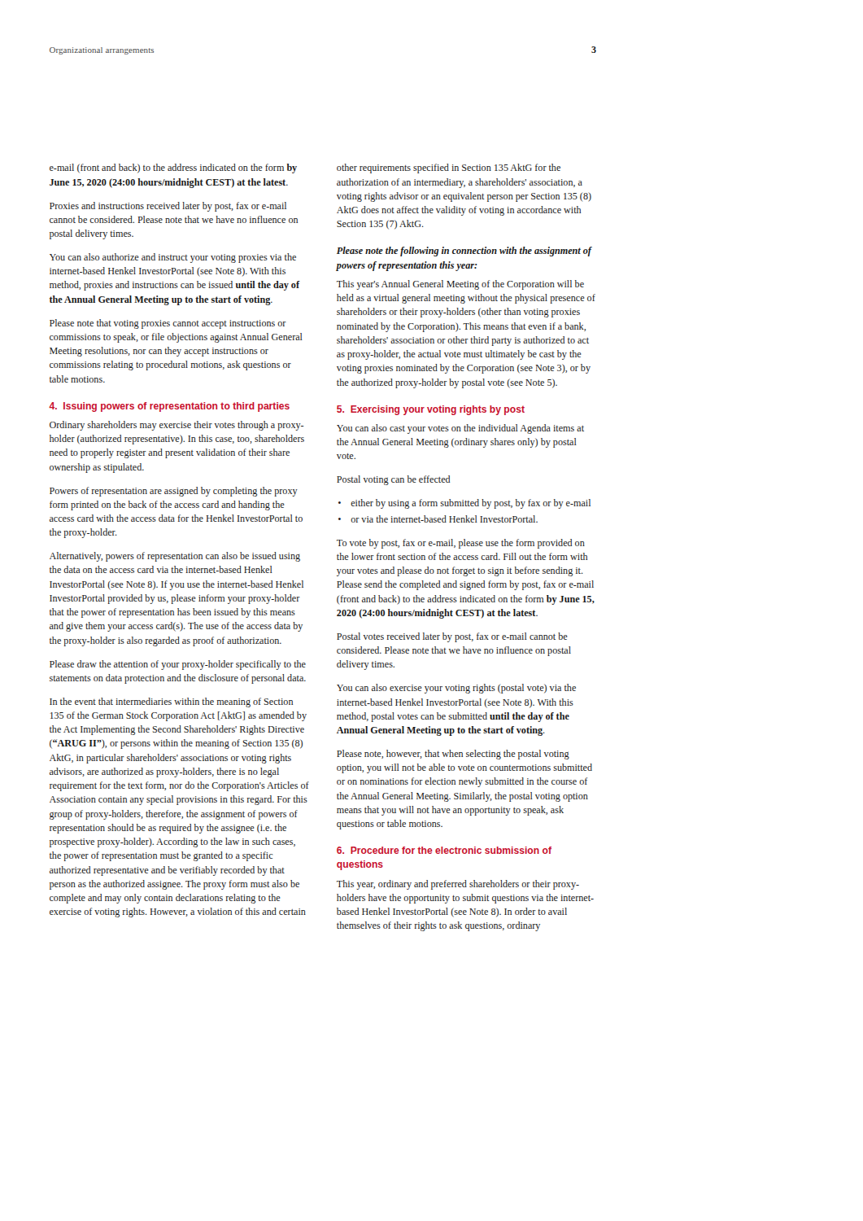Organizational arrangements 3
e-mail (front and back) to the address indicated on the form by June 15, 2020 (24:00 hours/midnight CEST) at the latest.
Proxies and instructions received later by post, fax or e-mail cannot be considered. Please note that we have no influence on postal delivery times.
You can also authorize and instruct your voting proxies via the internet-based Henkel InvestorPortal (see Note 8). With this method, proxies and instructions can be issued until the day of the Annual General Meeting up to the start of voting.
Please note that voting proxies cannot accept instructions or commissions to speak, or file objections against Annual General Meeting resolutions, nor can they accept instructions or commissions relating to procedural motions, ask questions or table motions.
4. Issuing powers of representation to third parties
Ordinary shareholders may exercise their votes through a proxy-holder (authorized representative). In this case, too, shareholders need to properly register and present validation of their share ownership as stipulated.
Powers of representation are assigned by completing the proxy form printed on the back of the access card and handing the access card with the access data for the Henkel InvestorPortal to the proxy-holder.
Alternatively, powers of representation can also be issued using the data on the access card via the internet-based Henkel InvestorPortal (see Note 8). If you use the internet-based Henkel InvestorPortal provided by us, please inform your proxy-holder that the power of representation has been issued by this means and give them your access card(s). The use of the access data by the proxy-holder is also regarded as proof of authorization.
Please draw the attention of your proxy-holder specifically to the statements on data protection and the disclosure of personal data.
In the event that intermediaries within the meaning of Section 135 of the German Stock Corporation Act [AktG] as amended by the Act Implementing the Second Shareholders' Rights Directive (“ARUG II”), or persons within the meaning of Section 135 (8) AktG, in particular shareholders' associations or voting rights advisors, are authorized as proxy-holders, there is no legal requirement for the text form, nor do the Corporation's Articles of Association contain any special provisions in this regard. For this group of proxy-holders, therefore, the assignment of powers of representation should be as required by the assignee (i.e. the prospective proxy-holder). According to the law in such cases, the power of representation must be granted to a specific authorized representative and be verifiably recorded by that person as the authorized assignee. The proxy form must also be complete and may only contain declarations relating to the exercise of voting rights. However, a violation of this and certain other requirements specified in Section 135 AktG for the authorization of an intermediary, a shareholders' association, a voting rights advisor or an equivalent person per Section 135 (8) AktG does not affect the validity of voting in accordance with Section 135 (7) AktG.
Please note the following in connection with the assignment of powers of representation this year:
This year's Annual General Meeting of the Corporation will be held as a virtual general meeting without the physical presence of shareholders or their proxy-holders (other than voting proxies nominated by the Corporation). This means that even if a bank, shareholders' association or other third party is authorized to act as proxy-holder, the actual vote must ultimately be cast by the voting proxies nominated by the Corporation (see Note 3), or by the authorized proxy-holder by postal vote (see Note 5).
5. Exercising your voting rights by post
You can also cast your votes on the individual Agenda items at the Annual General Meeting (ordinary shares only) by postal vote.
Postal voting can be effected
either by using a form submitted by post, by fax or by e-mail
or via the internet-based Henkel InvestorPortal.
To vote by post, fax or e-mail, please use the form provided on the lower front section of the access card. Fill out the form with your votes and please do not forget to sign it before sending it. Please send the completed and signed form by post, fax or e-mail (front and back) to the address indicated on the form by June 15, 2020 (24:00 hours/midnight CEST) at the latest.
Postal votes received later by post, fax or e-mail cannot be considered. Please note that we have no influence on postal delivery times.
You can also exercise your voting rights (postal vote) via the internet-based Henkel InvestorPortal (see Note 8). With this method, postal votes can be submitted until the day of the Annual General Meeting up to the start of voting.
Please note, however, that when selecting the postal voting option, you will not be able to vote on countermotions submitted or on nominations for election newly submitted in the course of the Annual General Meeting. Similarly, the postal voting option means that you will not have an opportunity to speak, ask questions or table motions.
6. Procedure for the electronic submission of questions
This year, ordinary and preferred shareholders or their proxy-holders have the opportunity to submit questions via the internet-based Henkel InvestorPortal (see Note 8). In order to avail themselves of their rights to ask questions, ordinary